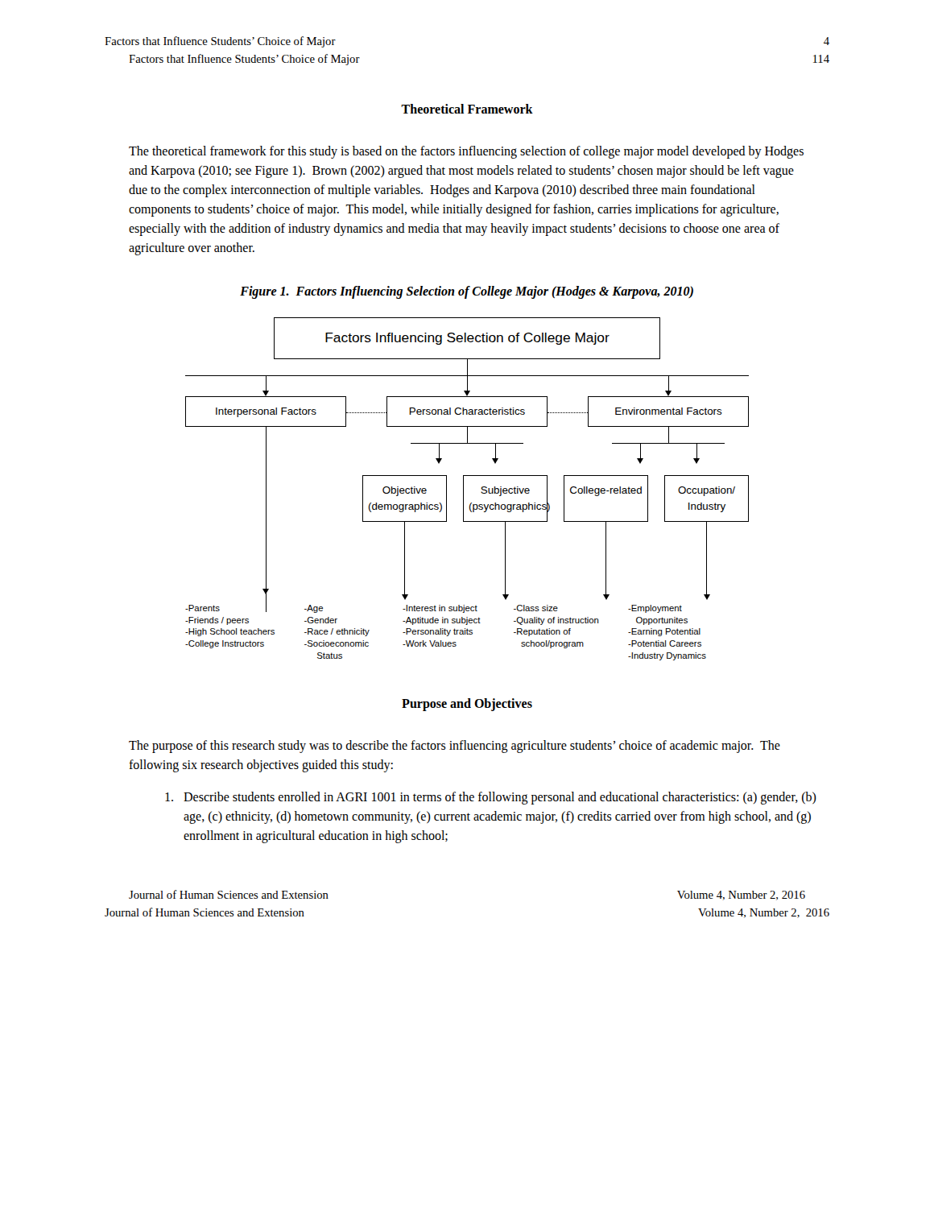Factors that Influence Students’ Choice of Major 4
Factors that Influence Students’ Choice of Major 114
Theoretical Framework
The theoretical framework for this study is based on the factors influencing selection of college major model developed by Hodges and Karpova (2010; see Figure 1). Brown (2002) argued that most models related to students’ chosen major should be left vague due to the complex interconnection of multiple variables. Hodges and Karpova (2010) described three main foundational components to students’ choice of major. This model, while initially designed for fashion, carries implications for agriculture, especially with the addition of industry dynamics and media that may heavily impact students’ decisions to choose one area of agriculture over another.
Figure 1. Factors Influencing Selection of College Major (Hodges & Karpova, 2010)
Factors Influencing Selection of College Major
Interpersonal Factors
Personal Characteristics
Environmental Factors
Objective
(demographics)
Subjective
(psychographics)
College-related
Occupation/
Industry
-Parents
-Friends / peers
-High School teachers
-College Instructors
-Age
-Gender
-Race / ethnicity
-Socioeconomic
Status
-Interest in subject
-Aptitude in subject
-Personality traits
-Work Values
-Class size
-Quality of instruction
-Reputation of
school/program
-Employment
Opportunites
-Earning Potential
-Potential Careers
-Industry Dynamics
Purpose and Objectives
The purpose of this research study was to describe the factors influencing agriculture students’ choice of academic major. The following six research objectives guided this study:
Describe students enrolled in AGRI 1001 in terms of the following personal and educational characteristics: (a) gender, (b) age, (c) ethnicity, (d) hometown community, (e) current academic major, (f) credits carried over from high school, and (g) enrollment in agricultural education in high school;
Journal of Human Sciences and Extension Volume 4, Number 2, 2016
Journal of Human Sciences and Extension Volume 4, Number 2, 2016